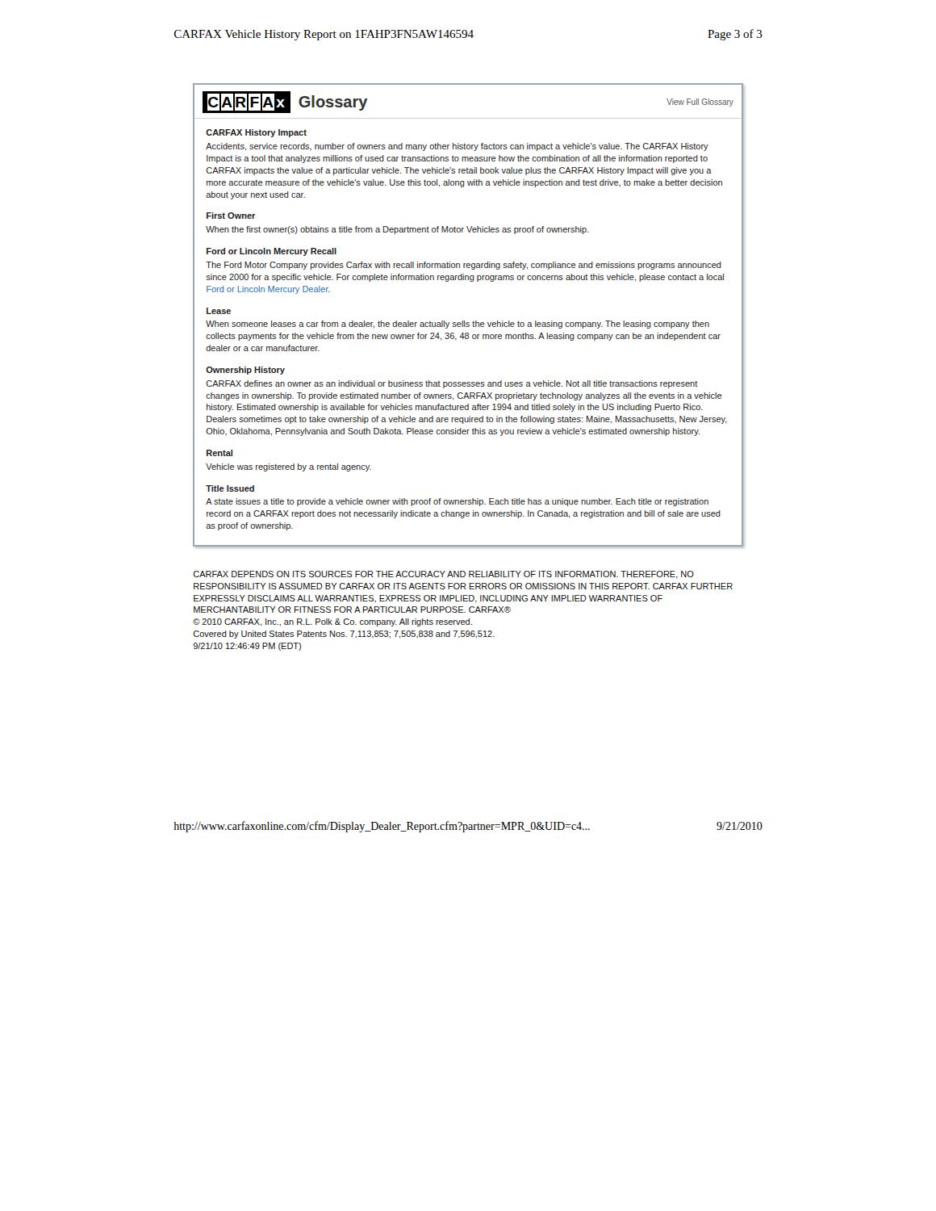CARFAX Vehicle History Report on 1FAHP3FN5AW146594
Page 3 of 3
CARFA x Glossary
View Full Glossary
CARFAX History Impact
Accidents, service records, number of owners and many other history factors can impact a vehicle's value. The CARFAX History Impact is a tool that analyzes millions of used car transactions to measure how the combination of all the information reported to CARFAX impacts the value of a particular vehicle. The vehicle's retail book value plus the CARFAX History Impact will give you a more accurate measure of the vehicle's value. Use this tool, along with a vehicle inspection and test drive, to make a better decision about your next used car.
First Owner
When the first owner(s) obtains a title from a Department of Motor Vehicles as proof of ownership.
Ford or Lincoln Mercury Recall
The Ford Motor Company provides Carfax with recall information regarding safety, compliance and emissions programs announced since 2000 for a specific vehicle. For complete information regarding programs or concerns about this vehicle, please contact a local Ford or Lincoln Mercury Dealer.
Lease
When someone leases a car from a dealer, the dealer actually sells the vehicle to a leasing company. The leasing company then collects payments for the vehicle from the new owner for 24, 36, 48 or more months. A leasing company can be an independent car dealer or a car manufacturer.
Ownership History
CARFAX defines an owner as an individual or business that possesses and uses a vehicle. Not all title transactions represent changes in ownership. To provide estimated number of owners, CARFAX proprietary technology analyzes all the events in a vehicle history. Estimated ownership is available for vehicles manufactured after 1994 and titled solely in the US including Puerto Rico. Dealers sometimes opt to take ownership of a vehicle and are required to in the following states: Maine, Massachusetts, New Jersey, Ohio, Oklahoma, Pennsylvania and South Dakota. Please consider this as you review a vehicle's estimated ownership history.
Rental
Vehicle was registered by a rental agency.
Title Issued
A state issues a title to provide a vehicle owner with proof of ownership. Each title has a unique number. Each title or registration record on a CARFAX report does not necessarily indicate a change in ownership. In Canada, a registration and bill of sale are used as proof of ownership.
CARFAX DEPENDS ON ITS SOURCES FOR THE ACCURACY AND RELIABILITY OF ITS INFORMATION. THEREFORE, NO RESPONSIBILITY IS ASSUMED BY CARFAX OR ITS AGENTS FOR ERRORS OR OMISSIONS IN THIS REPORT. CARFAX FURTHER EXPRESSLY DISCLAIMS ALL WARRANTIES, EXPRESS OR IMPLIED, INCLUDING ANY IMPLIED WARRANTIES OF MERCHANTABILITY OR FITNESS FOR A PARTICULAR PURPOSE. CARFAX®
© 2010 CARFAX, Inc., an R.L. Polk & Co. company. All rights reserved.
Covered by United States Patents Nos. 7,113,853; 7,505,838 and 7,596,512.
9/21/10 12:46:49 PM (EDT)
http://www.carfaxonline.com/cfm/Display_Dealer_Report.cfm?partner=MPR_0&UID=c4...
9/21/2010